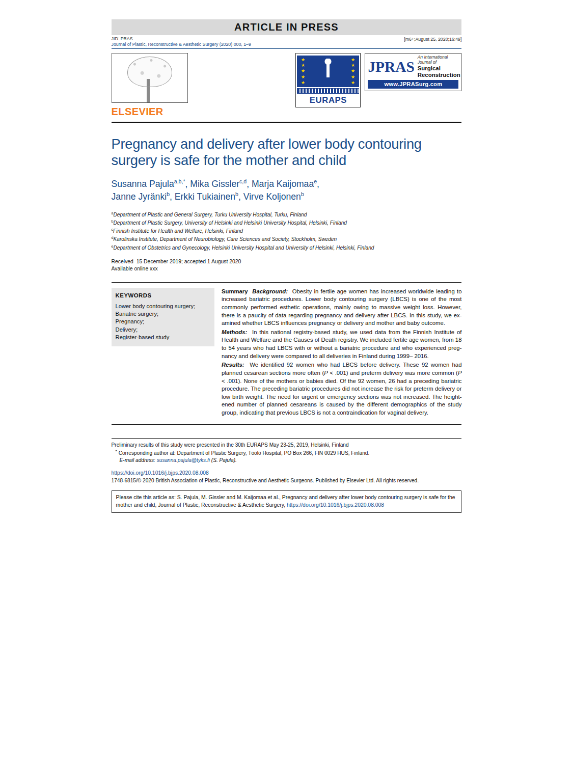ARTICLE IN PRESS
JID: PRAS
Journal of Plastic, Reconstructive & Aesthetic Surgery (2020) 000, 1–9
[m6+;August 25, 2020;16:49]
ELSEVIER
★★★★★
★★★★★
EURAPS
JPRAS
An International Journal of
Surgical Reconstruction
www.JPRASurg.com
Pregnancy and delivery after lower body contouring surgery is safe for the mother and child
Susanna Pajulaa,b,*, Mika Gisslerc,d, Marja Kaijomaae,
Janne Jyränkib, Erkki Tukiainenb, Virve Koljonenb
aDepartment of Plastic and General Surgery, Turku University Hospital, Turku, Finland
bDepartment of Plastic Surgery, University of Helsinki and Helsinki University Hospital, Helsinki, Finland
cFinnish Institute for Health and Welfare, Helsinki, Finland
dKarolinska Institute, Department of Neurobiology, Care Sciences and Society, Stockholm, Sweden
eDepartment of Obstetrics and Gynecology, Helsinki University Hospital and University of Helsinki, Helsinki, Finland
Received 15 December 2019; accepted 1 August 2020
Available online xxx
KEYWORDS
Lower body contouring surgery;
Bariatric surgery;
Pregnancy;
Delivery;
Register-based study
Summary Background: Obesity in fertile age women has increased worldwide leading to increased bariatric procedures. Lower body contouring surgery (LBCS) is one of the most commonly performed esthetic operations, mainly owing to massive weight loss. However, there is a paucity of data regarding pregnancy and delivery after LBCS. In this study, we examined whether LBCS influences pregnancy or delivery and mother and baby outcome.
Methods: In this national registry-based study, we used data from the Finnish Institute of Health and Welfare and the Causes of Death registry. We included fertile age women, from 18 to 54 years who had LBCS with or without a bariatric procedure and who experienced pregnancy and delivery were compared to all deliveries in Finland during 1999– 2016.
Results: We identified 92 women who had LBCS before delivery. These 92 women had planned cesarean sections more often (P < .001) and preterm delivery was more common (P < .001). None of the mothers or babies died. Of the 92 women, 26 had a preceding bariatric procedure. The preceding bariatric procedures did not increase the risk for preterm delivery or low birth weight. The need for urgent or emergency sections was not increased. The heightened number of planned cesareans is caused by the different demographics of the study group, indicating that previous LBCS is not a contraindication for vaginal delivery.
Preliminary results of this study were presented in the 30th EURAPS May 23-25, 2019, Helsinki, Finland
* Corresponding author at: Department of Plastic Surgery, Töölö Hospital, PO Box 266, FIN 0029 HUS, Finland.
E-mail address: susanna.pajula@tyks.fi (S. Pajula).
https://doi.org/10.1016/j.bjps.2020.08.008
1748-6815/© 2020 British Association of Plastic, Reconstructive and Aesthetic Surgeons. Published by Elsevier Ltd. All rights reserved.
Please cite this article as: S. Pajula, M. Gissler and M. Kaijomaa et al., Pregnancy and delivery after lower body contouring surgery is safe for the mother and child, Journal of Plastic, Reconstructive & Aesthetic Surgery, https://doi.org/10.1016/j.bjps.2020.08.008